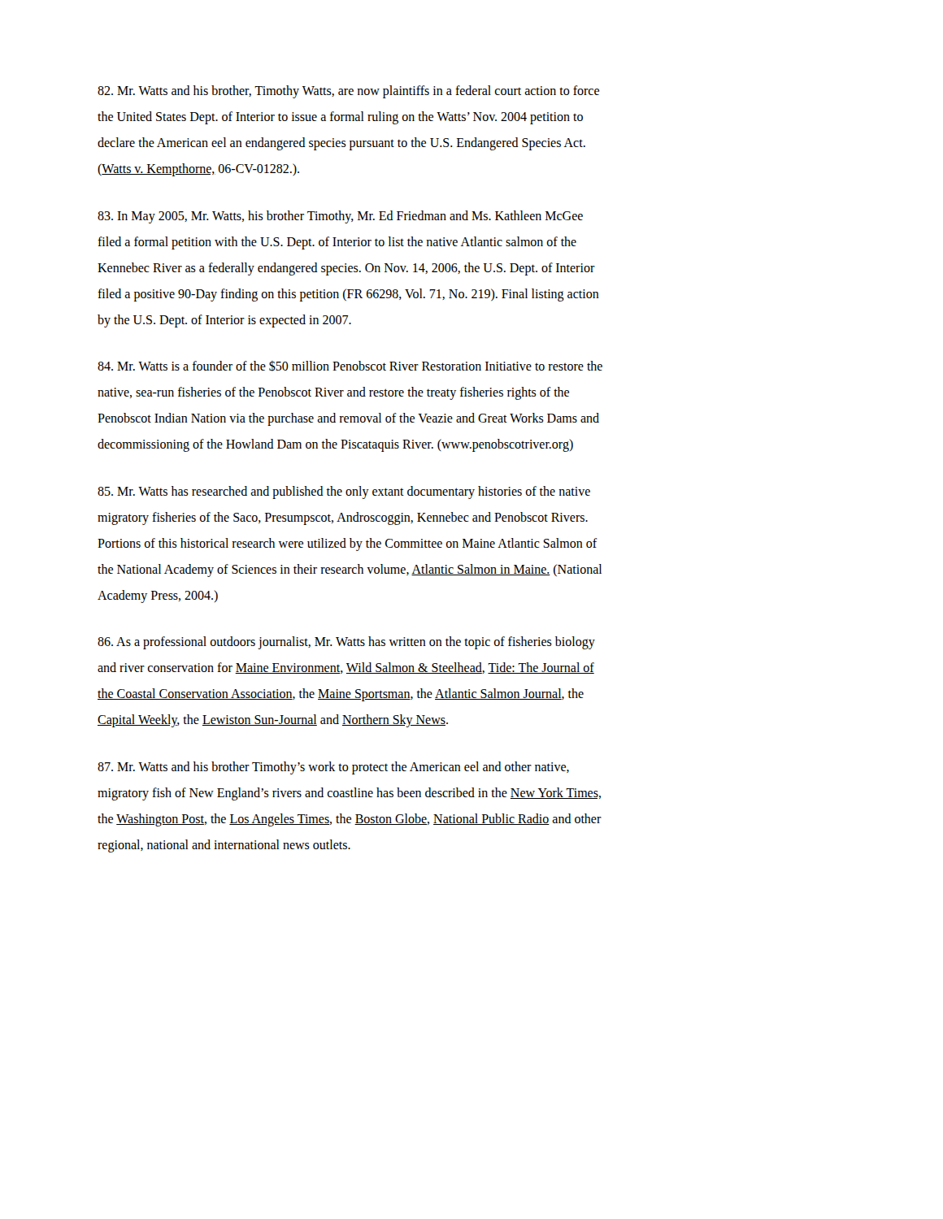82. Mr. Watts and his brother, Timothy Watts, are now plaintiffs in a federal court action to force the United States Dept. of Interior to issue a formal ruling on the Watts’ Nov. 2004 petition to declare the American eel an endangered species pursuant to the U.S. Endangered Species Act. (Watts v. Kempthorne, 06-CV-01282.).
83. In May 2005, Mr. Watts, his brother Timothy, Mr. Ed Friedman and Ms. Kathleen McGee filed a formal petition with the U.S. Dept. of Interior to list the native Atlantic salmon of the Kennebec River as a federally endangered species. On Nov. 14, 2006, the U.S. Dept. of Interior filed a positive 90-Day finding on this petition (FR 66298, Vol. 71, No. 219). Final listing action by the U.S. Dept. of Interior is expected in 2007.
84. Mr. Watts is a founder of the $50 million Penobscot River Restoration Initiative to restore the native, sea-run fisheries of the Penobscot River and restore the treaty fisheries rights of the Penobscot Indian Nation via the purchase and removal of the Veazie and Great Works Dams and decommissioning of the Howland Dam on the Piscataquis River. (www.penobscotriver.org)
85. Mr. Watts has researched and published the only extant documentary histories of the native migratory fisheries of the Saco, Presumpscot, Androscoggin, Kennebec and Penobscot Rivers. Portions of this historical research were utilized by the Committee on Maine Atlantic Salmon of the National Academy of Sciences in their research volume, Atlantic Salmon in Maine. (National Academy Press, 2004.)
86. As a professional outdoors journalist, Mr. Watts has written on the topic of fisheries biology and river conservation for Maine Environment, Wild Salmon & Steelhead, Tide: The Journal of the Coastal Conservation Association, the Maine Sportsman, the Atlantic Salmon Journal, the Capital Weekly, the Lewiston Sun-Journal and Northern Sky News.
87. Mr. Watts and his brother Timothy’s work to protect the American eel and other native, migratory fish of New England’s rivers and coastline has been described in the New York Times, the Washington Post, the Los Angeles Times, the Boston Globe, National Public Radio and other regional, national and international news outlets.